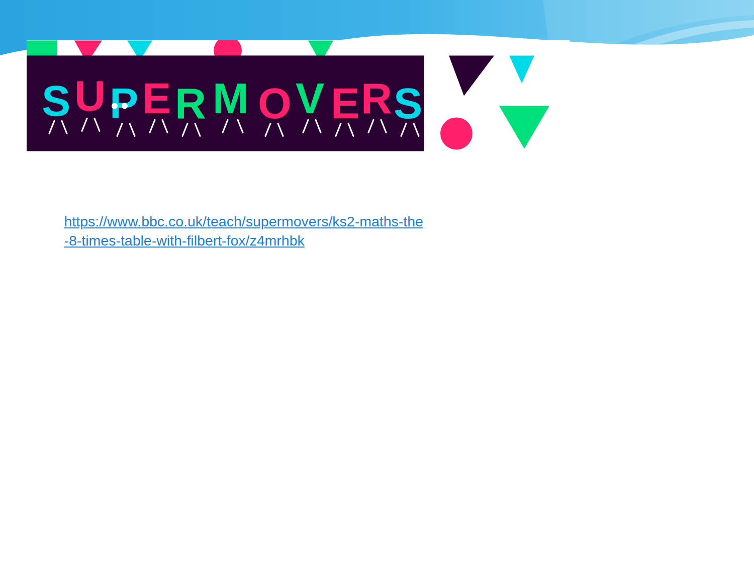S U P E R M O V E R S
https://www.bbc.co.uk/teach/supermovers/ks2-maths-the-8-times-table-with-filbert-fox/z4mrhbk